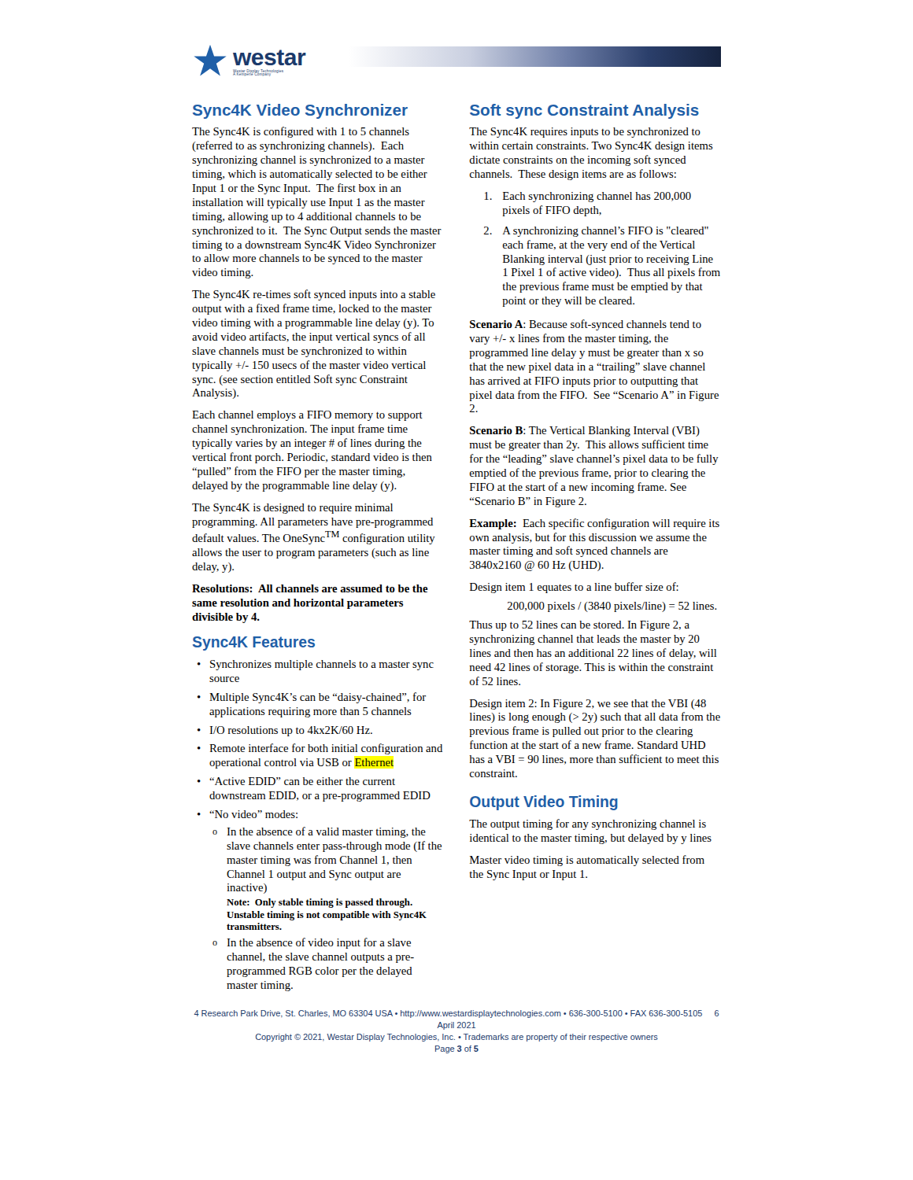westar
Westar Display Technologies
A Kemperle Company
Sync4K Video Synchronizer
The Sync4K is configured with 1 to 5 channels (referred to as synchronizing channels). Each synchronizing channel is synchronized to a master timing, which is automatically selected to be either Input 1 or the Sync Input. The first box in an installation will typically use Input 1 as the master timing, allowing up to 4 additional channels to be synchronized to it. The Sync Output sends the master timing to a downstream Sync4K Video Synchronizer to allow more channels to be synced to the master video timing.
The Sync4K re-times soft synced inputs into a stable output with a fixed frame time, locked to the master video timing with a programmable line delay (y). To avoid video artifacts, the input vertical syncs of all slave channels must be synchronized to within typically +/- 150 usecs of the master video vertical sync. (see section entitled Soft sync Constraint Analysis).
Each channel employs a FIFO memory to support channel synchronization. The input frame time typically varies by an integer # of lines during the vertical front porch. Periodic, standard video is then “pulled” from the FIFO per the master timing, delayed by the programmable line delay (y).
The Sync4K is designed to require minimal programming. All parameters have pre-programmed default values. The OneSyncTM configuration utility allows the user to program parameters (such as line delay, y).
Resolutions: All channels are assumed to be the same resolution and horizontal parameters divisible by 4.
Sync4K Features
Synchronizes multiple channels to a master sync source
Multiple Sync4K’s can be “daisy-chained”, for applications requiring more than 5 channels
I/O resolutions up to 4kx2K/60 Hz.
Remote interface for both initial configuration and operational control via USB or Ethernet
“Active EDID” can be either the current downstream EDID, or a pre-programmed EDID
“No video” modes:
In the absence of a valid master timing, the slave channels enter pass-through mode (If the master timing was from Channel 1, then Channel 1 output and Sync output are inactive) Note: Only stable timing is passed through. Unstable timing is not compatible with Sync4K transmitters.
In the absence of video input for a slave channel, the slave channel outputs a pre-programmed RGB color per the delayed master timing.
Soft sync Constraint Analysis
The Sync4K requires inputs to be synchronized to within certain constraints. Two Sync4K design items dictate constraints on the incoming soft synced channels. These design items are as follows:
Each synchronizing channel has 200,000 pixels of FIFO depth,
A synchronizing channel’s FIFO is "cleared" each frame, at the very end of the Vertical Blanking interval (just prior to receiving Line 1 Pixel 1 of active video). Thus all pixels from the previous frame must be emptied by that point or they will be cleared.
Scenario A: Because soft-synced channels tend to vary +/- x lines from the master timing, the programmed line delay y must be greater than x so that the new pixel data in a “trailing” slave channel has arrived at FIFO inputs prior to outputting that pixel data from the FIFO. See “Scenario A” in Figure 2.
Scenario B: The Vertical Blanking Interval (VBI) must be greater than 2y. This allows sufficient time for the “leading” slave channel’s pixel data to be fully emptied of the previous frame, prior to clearing the FIFO at the start of a new incoming frame. See “Scenario B” in Figure 2.
Example: Each specific configuration will require its own analysis, but for this discussion we assume the master timing and soft synced channels are 3840x2160 @ 60 Hz (UHD).
Design item 1 equates to a line buffer size of:
200,000 pixels / (3840 pixels/line) = 52 lines.
Thus up to 52 lines can be stored. In Figure 2, a synchronizing channel that leads the master by 20 lines and then has an additional 22 lines of delay, will need 42 lines of storage. This is within the constraint of 52 lines.
Design item 2: In Figure 2, we see that the VBI (48 lines) is long enough (> 2y) such that all data from the previous frame is pulled out prior to the clearing function at the start of a new frame. Standard UHD has a VBI = 90 lines, more than sufficient to meet this constraint.
Output Video Timing
The output timing for any synchronizing channel is identical to the master timing, but delayed by y lines
Master video timing is automatically selected from the Sync Input or Input 1.
4 Research Park Drive, St. Charles, MO 63304 USA • http://www.westardisplaytechnologies.com • 636-300-5100 • FAX 636-300-5105 6 April 2021
Copyright © 2021, Westar Display Technologies, Inc. • Trademarks are property of their respective owners
Page 3 of 5